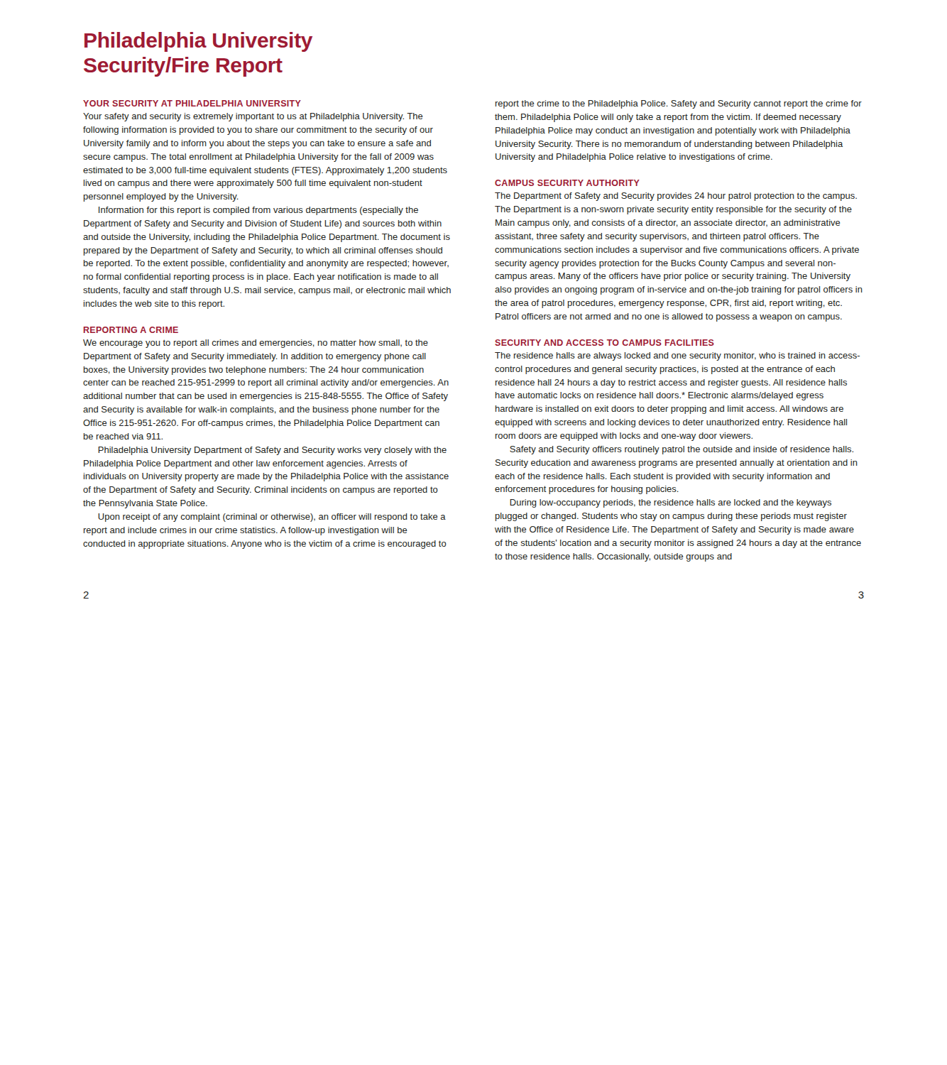Philadelphia University
Security/Fire Report
Your Security at Philadelphia University
Your safety and security is extremely important to us at Philadelphia University. The following information is provided to you to share our commitment to the security of our University family and to inform you about the steps you can take to ensure a safe and secure campus. The total enrollment at Philadelphia University for the fall of 2009 was estimated to be 3,000 full-time equivalent students (FTES). Approximately 1,200 students lived on campus and there were approximately 500 full time equivalent non-student personnel employed by the University.
Information for this report is compiled from various departments (especially the Department of Safety and Security and Division of Student Life) and sources both within and outside the University, including the Philadelphia Police Department. The document is prepared by the Department of Safety and Security, to which all criminal offenses should be reported. To the extent possible, confidentiality and anonymity are respected; however, no formal confidential reporting process is in place. Each year notification is made to all students, faculty and staff through U.S. mail service, campus mail, or electronic mail which includes the web site to this report.
Reporting a Crime
We encourage you to report all crimes and emergencies, no matter how small, to the Department of Safety and Security immediately. In addition to emergency phone call boxes, the University provides two telephone numbers: The 24 hour communication center can be reached 215-951-2999 to report all criminal activity and/or emergencies. An additional number that can be used in emergencies is 215-848-5555. The Office of Safety and Security is available for walk-in complaints, and the business phone number for the Office is 215-951-2620. For off-campus crimes, the Philadelphia Police Department can be reached via 911.
Philadelphia University Department of Safety and Security works very closely with the Philadelphia Police Department and other law enforcement agencies. Arrests of individuals on University property are made by the Philadelphia Police with the assistance of the Department of Safety and Security. Criminal incidents on campus are reported to the Pennsylvania State Police.
Upon receipt of any complaint (criminal or otherwise), an officer will respond to take a report and include crimes in our crime statistics. A follow-up investigation will be conducted in appropriate situations. Anyone who is the victim of a crime is encouraged to report the crime to the Philadelphia Police. Safety and Security cannot report the crime for them. Philadelphia Police will only take a report from the victim. If deemed necessary Philadelphia Police may conduct an investigation and potentially work with Philadelphia University Security. There is no memorandum of understanding between Philadelphia University and Philadelphia Police relative to investigations of crime.
Campus Security Authority
The Department of Safety and Security provides 24 hour patrol protection to the campus. The Department is a non-sworn private security entity responsible for the security of the Main campus only, and consists of a director, an associate director, an administrative assistant, three safety and security supervisors, and thirteen patrol officers. The communications section includes a supervisor and five communications officers. A private security agency provides protection for the Bucks County Campus and several non-campus areas. Many of the officers have prior police or security training. The University also provides an ongoing program of in-service and on-the-job training for patrol officers in the area of patrol procedures, emergency response, CPR, first aid, report writing, etc. Patrol officers are not armed and no one is allowed to possess a weapon on campus.
Security and Access to Campus Facilities
The residence halls are always locked and one security monitor, who is trained in access-control procedures and general security practices, is posted at the entrance of each residence hall 24 hours a day to restrict access and register guests. All residence halls have automatic locks on residence hall doors.* Electronic alarms/delayed egress hardware is installed on exit doors to deter propping and limit access. All windows are equipped with screens and locking devices to deter unauthorized entry. Residence hall room doors are equipped with locks and one-way door viewers.
Safety and Security officers routinely patrol the outside and inside of residence halls. Security education and awareness programs are presented annually at orientation and in each of the residence halls. Each student is provided with security information and enforcement procedures for housing policies.
During low-occupancy periods, the residence halls are locked and the keyways plugged or changed. Students who stay on campus during these periods must register with the Office of Residence Life. The Department of Safety and Security is made aware of the students' location and a security monitor is assigned 24 hours a day at the entrance to those residence halls. Occasionally, outside groups and
2 3